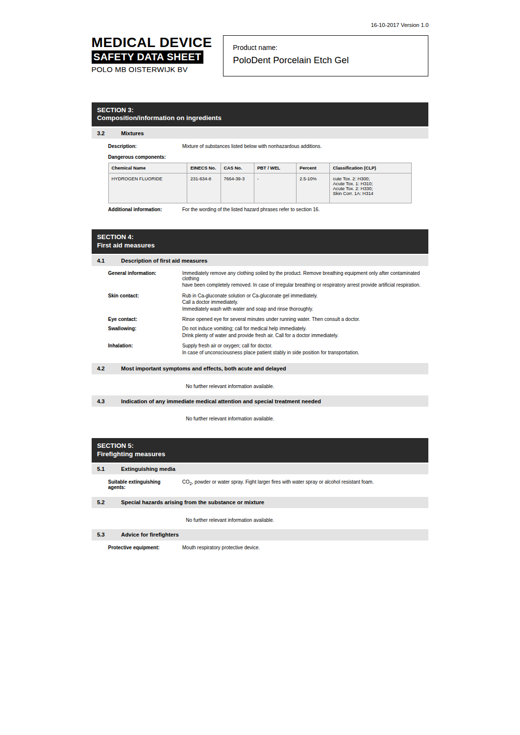16-10-2017 Version 1.0
MEDICAL DEVICE
SAFETY DATA SHEET
POLO MB OISTERWIJK BV
Product name:
PoloDent Porcelain Etch Gel
SECTION 3: Composition/information on ingredients
3.2 Mixtures
Description:
Mixture of substances listed below with nonhazardous additions.
Dangerous components:
| Chemical Name | EINECS No. | CAS No. | PBT / WEL | Percent | Classification (CLP) |
| --- | --- | --- | --- | --- | --- |
| HYDROGEN FLUORIDE | 231-634-8 | 7664-39-3 | - | 2.5-10% | cute Tox. 2: H300; Acute Tox. 1: H310; Acute Tox. 2: H330; Skin Corr. 1A: H314 |
Additional information:
For the wording of the listed hazard phrases refer to section 16.
SECTION 4: First aid measures
4.1 Description of first aid measures
General information:
Immediately remove any clothing soiled by the product. Remove breathing equipment only after contaminated clothing
have been completely removed. In case of irregular breathing or respiratory arrest provide artificial respiration.
Skin contact:
Rub in Ca-gluconate solution or Ca-gluconate gel immediately.
Call a doctor immediately.
Immediately wash with water and soap and rinse thoroughly.
Eye contact:
Rinse opened eye for several minutes under running water. Then consult a doctor.
Swallowing:
Do not induce vomiting; call for medical help immediately.
Drink plenty of water and provide fresh air. Call for a doctor immediately.
Inhalation:
Supply fresh air or oxygen; call for doctor.
In case of unconsciousness place patient stably in side position for transportation.
4.2 Most important symptoms and effects, both acute and delayed
No further relevant information available.
4.3 Indication of any immediate medical attention and special treatment needed
No further relevant information available.
SECTION 5: Firefighting measures
5.1 Extinguishing media
Suitable extinguishing agents:
CO2, powder or water spray. Fight larger fires with water spray or alcohol resistant foam.
5.2 Special hazards arising from the substance or mixture
No further relevant information available.
5.3 Advice for firefighters
Protective equipment:
Mouth respiratory protective device.